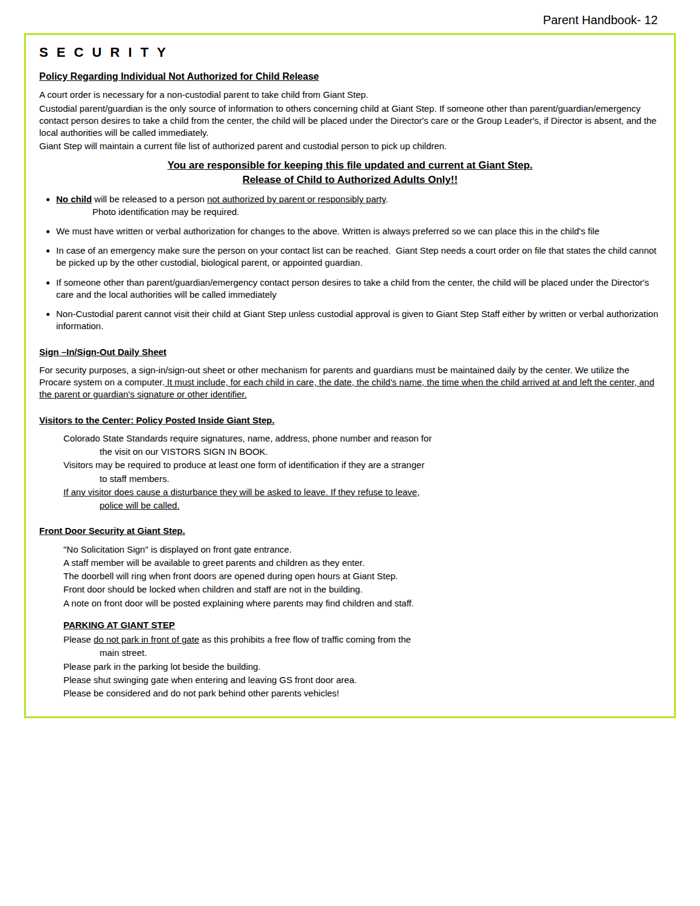Parent Handbook- 12
S E C U R I T Y
Policy Regarding Individual Not Authorized for Child Release
A court order is necessary for a non-custodial parent to take child from Giant Step.
Custodial parent/guardian is the only source of information to others concerning child at Giant Step. If someone other than parent/guardian/emergency contact person desires to take a child from the center, the child will be placed under the Director's care or the Group Leader's, if Director is absent, and the local authorities will be called immediately.
Giant Step will maintain a current file list of authorized parent and custodial person to pick up children.
You are responsible for keeping this file updated and current at Giant Step.
Release of Child to Authorized Adults Only!!
No child will be released to a person not authorized by parent or responsibly party.
Photo identification may be required.
We must have written or verbal authorization for changes to the above. Written is always preferred so we can place this in the child's file
In case of an emergency make sure the person on your contact list can be reached. Giant Step needs a court order on file that states the child cannot be picked up by the other custodial, biological parent, or appointed guardian.
If someone other than parent/guardian/emergency contact person desires to take a child from the center, the child will be placed under the Director's care and the local authorities will be called immediately
Non-Custodial parent cannot visit their child at Giant Step unless custodial approval is given to Giant Step Staff either by written or verbal authorization information.
Sign –In/Sign-Out Daily Sheet
For security purposes, a sign-in/sign-out sheet or other mechanism for parents and guardians must be maintained daily by the center. We utilize the Procare system on a computer. It must include, for each child in care, the date, the child's name, the time when the child arrived at and left the center, and the parent or guardian's signature or other identifier.
Visitors to the Center: Policy Posted Inside Giant Step.
Colorado State Standards require signatures, name, address, phone number and reason for
the visit on our VISTORS SIGN IN BOOK.
Visitors may be required to produce at least one form of identification if they are a stranger
to staff members.
If any visitor does cause a disturbance they will be asked to leave. If they refuse to leave,
police will be called.
Front Door Security at Giant Step.
"No Solicitation Sign" is displayed on front gate entrance.
A staff member will be available to greet parents and children as they enter.
The doorbell will ring when front doors are opened during open hours at Giant Step.
Front door should be locked when children and staff are not in the building.
A note on front door will be posted explaining where parents may find children and staff.
PARKING AT GIANT STEP
Please do not park in front of gate as this prohibits a free flow of traffic coming from the
main street.
Please park in the parking lot beside the building.
Please shut swinging gate when entering and leaving GS front door area.
Please be considered and do not park behind other parents vehicles!